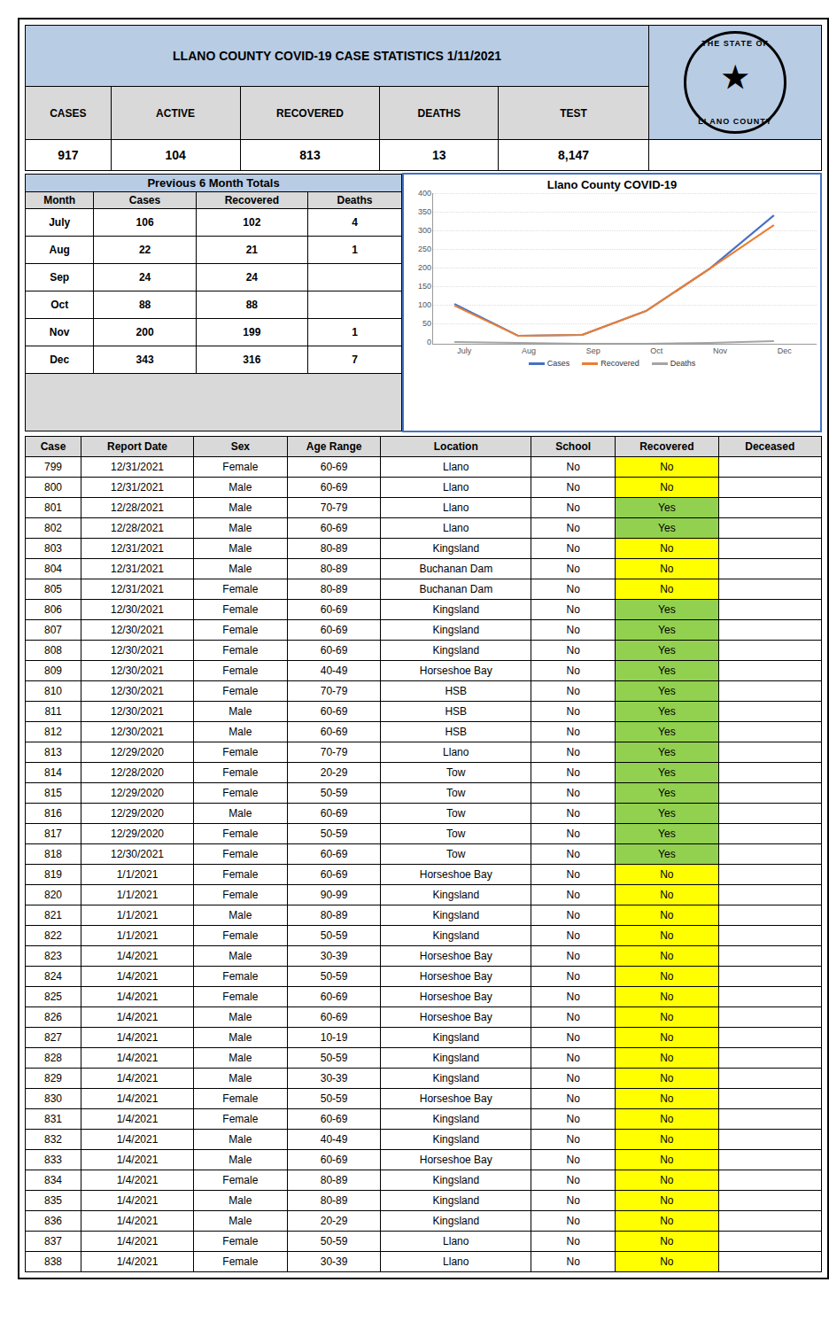| LLANO COUNTY COVID-19 CASE STATISTICS 1/11/2021 | THE STATE OF ★ LLANO COUNTY |
| CASES | ACTIVE | RECOVERED | DEATHS | TEST |
| 917 | 104 | 813 | 13 | 8,147 | |
| / Previous 6 Month Totals / / Month / Cases / Recovered / Deaths / / July / 106 / 102 / 4 / / Aug / 22 / 21 / 1 / / Sep / 24 / 24 / / / Oct / 88 / 88 / / / Nov / 200 / 199 / 1 / / Dec / 343 / 316 / 7 / | Llano County COVID-19 400 350 300 250 200 150 100 50 0 July Aug Sep Oct Nov Dec Cases Recovered Deaths |
| Case | Report Date | Sex | Age Range | Location | School | Recovered | Deceased |
| 799 | 12/31/2021 | Female | 60-69 | Llano | No | No | |
| 800 | 12/31/2021 | Male | 60-69 | Llano | No | No | |
| 801 | 12/28/2021 | Male | 70-79 | Llano | No | Yes | |
| 802 | 12/28/2021 | Male | 60-69 | Llano | No | Yes | |
| 803 | 12/31/2021 | Male | 80-89 | Kingsland | No | No | |
| 804 | 12/31/2021 | Male | 80-89 | Buchanan Dam | No | No | |
| 805 | 12/31/2021 | Female | 80-89 | Buchanan Dam | No | No | |
| 806 | 12/30/2021 | Female | 60-69 | Kingsland | No | Yes | |
| 807 | 12/30/2021 | Female | 60-69 | Kingsland | No | Yes | |
| 808 | 12/30/2021 | Female | 60-69 | Kingsland | No | Yes | |
| 809 | 12/30/2021 | Female | 40-49 | Horseshoe Bay | No | Yes | |
| 810 | 12/30/2021 | Female | 70-79 | HSB | No | Yes | |
| 811 | 12/30/2021 | Male | 60-69 | HSB | No | Yes | |
| 812 | 12/30/2021 | Male | 60-69 | HSB | No | Yes | |
| 813 | 12/29/2020 | Female | 70-79 | Llano | No | Yes | |
| 814 | 12/28/2020 | Female | 20-29 | Tow | No | Yes | |
| 815 | 12/29/2020 | Female | 50-59 | Tow | No | Yes | |
| 816 | 12/29/2020 | Male | 60-69 | Tow | No | Yes | |
| 817 | 12/29/2020 | Female | 50-59 | Tow | No | Yes | |
| 818 | 12/30/2021 | Female | 60-69 | Tow | No | Yes | |
| 819 | 1/1/2021 | Female | 60-69 | Horseshoe Bay | No | No | |
| 820 | 1/1/2021 | Female | 90-99 | Kingsland | No | No | |
| 821 | 1/1/2021 | Male | 80-89 | Kingsland | No | No | |
| 822 | 1/1/2021 | Female | 50-59 | Kingsland | No | No | |
| 823 | 1/4/2021 | Male | 30-39 | Horseshoe Bay | No | No | |
| 824 | 1/4/2021 | Female | 50-59 | Horseshoe Bay | No | No | |
| 825 | 1/4/2021 | Female | 60-69 | Horseshoe Bay | No | No | |
| 826 | 1/4/2021 | Male | 60-69 | Horseshoe Bay | No | No | |
| 827 | 1/4/2021 | Male | 10-19 | Kingsland | No | No | |
| 828 | 1/4/2021 | Male | 50-59 | Kingsland | No | No | |
| 829 | 1/4/2021 | Male | 30-39 | Kingsland | No | No | |
| 830 | 1/4/2021 | Female | 50-59 | Horseshoe Bay | No | No | |
| 831 | 1/4/2021 | Female | 60-69 | Kingsland | No | No | |
| 832 | 1/4/2021 | Male | 40-49 | Kingsland | No | No | |
| 833 | 1/4/2021 | Male | 60-69 | Horseshoe Bay | No | No | |
| 834 | 1/4/2021 | Female | 80-89 | Kingsland | No | No | |
| 835 | 1/4/2021 | Male | 80-89 | Kingsland | No | No | |
| 836 | 1/4/2021 | Male | 20-29 | Kingsland | No | No | |
| 837 | 1/4/2021 | Female | 50-59 | Llano | No | No | |
| 838 | 1/4/2021 | Female | 30-39 | Llano | No | No | |